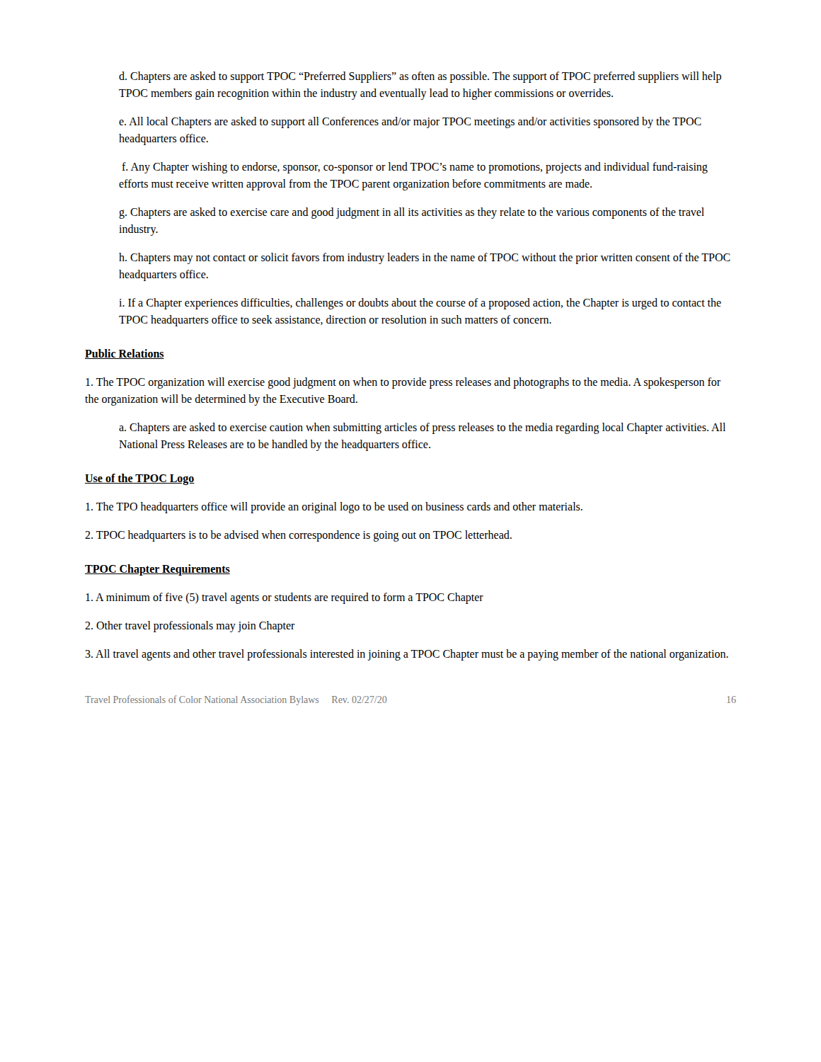d. Chapters are asked to support TPOC “Preferred Suppliers” as often as possible. The support of TPOC preferred suppliers will help TPOC members gain recognition within the industry and eventually lead to higher commissions or overrides.
e. All local Chapters are asked to support all Conferences and/or major TPOC meetings and/or activities sponsored by the TPOC headquarters office.
f. Any Chapter wishing to endorse, sponsor, co-sponsor or lend TPOC’s name to promotions, projects and individual fund-raising efforts must receive written approval from the TPOC parent organization before commitments are made.
g. Chapters are asked to exercise care and good judgment in all its activities as they relate to the various components of the travel industry.
h. Chapters may not contact or solicit favors from industry leaders in the name of TPOC without the prior written consent of the TPOC headquarters office.
i. If a Chapter experiences difficulties, challenges or doubts about the course of a proposed action, the Chapter is urged to contact the TPOC headquarters office to seek assistance, direction or resolution in such matters of concern.
Public Relations
1. The TPOC organization will exercise good judgment on when to provide press releases and photographs to the media. A spokesperson for the organization will be determined by the Executive Board.
a. Chapters are asked to exercise caution when submitting articles of press releases to the media regarding local Chapter activities. All National Press Releases are to be handled by the headquarters office.
Use of the TPOC Logo
1. The TPO headquarters office will provide an original logo to be used on business cards and other materials.
2. TPOC headquarters is to be advised when correspondence is going out on TPOC letterhead.
TPOC Chapter Requirements
1. A minimum of five (5) travel agents or students are required to form a TPOC Chapter
2. Other travel professionals may join Chapter
3. All travel agents and other travel professionals interested in joining a TPOC Chapter must be a paying member of the national organization.
Travel Professionals of Color National Association Bylaws Rev. 02/27/20 16